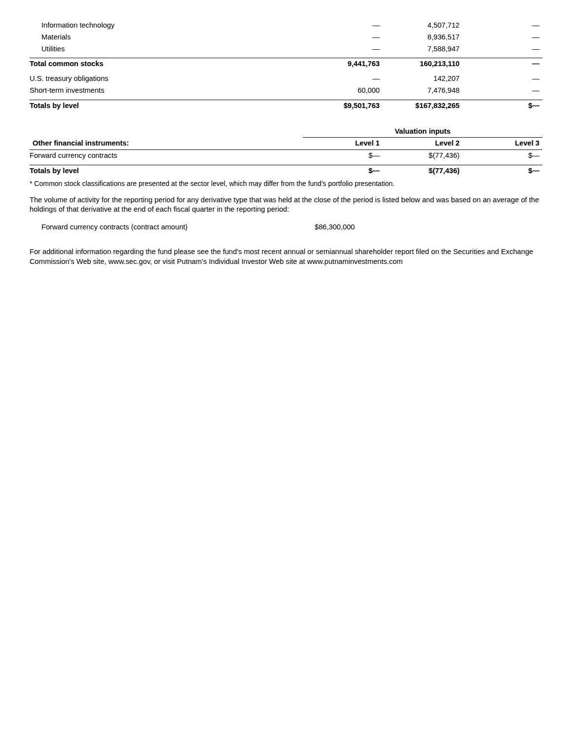| Information technology | — | 4,507,712 | — |
| Materials | — | 8,936,517 | — |
| Utilities | — | 7,588,947 | — |
| Total common stocks | 9,441,763 | 160,213,110 | — |
| U.S. treasury obligations | — | 142,207 | — |
| Short-term investments | 60,000 | 7,476,948 | — |
| Totals by level | $9,501,763 | $167,832,265 | $— |
| | Valuation inputs |
| Other financial instruments: | Level 1 | Level 2 | Level 3 |
| Forward currency contracts | $— | $(77,436) | $— |
| Totals by level | $— | $(77,436) | $— |
* Common stock classifications are presented at the sector level, which may differ from the fund's portfolio presentation.
The volume of activity for the reporting period for any derivative type that was held at the close of the period is listed below and was based on an average of the holdings of that derivative at the end of each fiscal quarter in the reporting period:
| Forward currency contracts (contract amount) | $86,300,000 |
For additional information regarding the fund please see the fund's most recent annual or semiannual shareholder report filed on the Securities and Exchange Commission's Web site, www.sec.gov, or visit Putnam's Individual Investor Web site at www.putnaminvestments.com